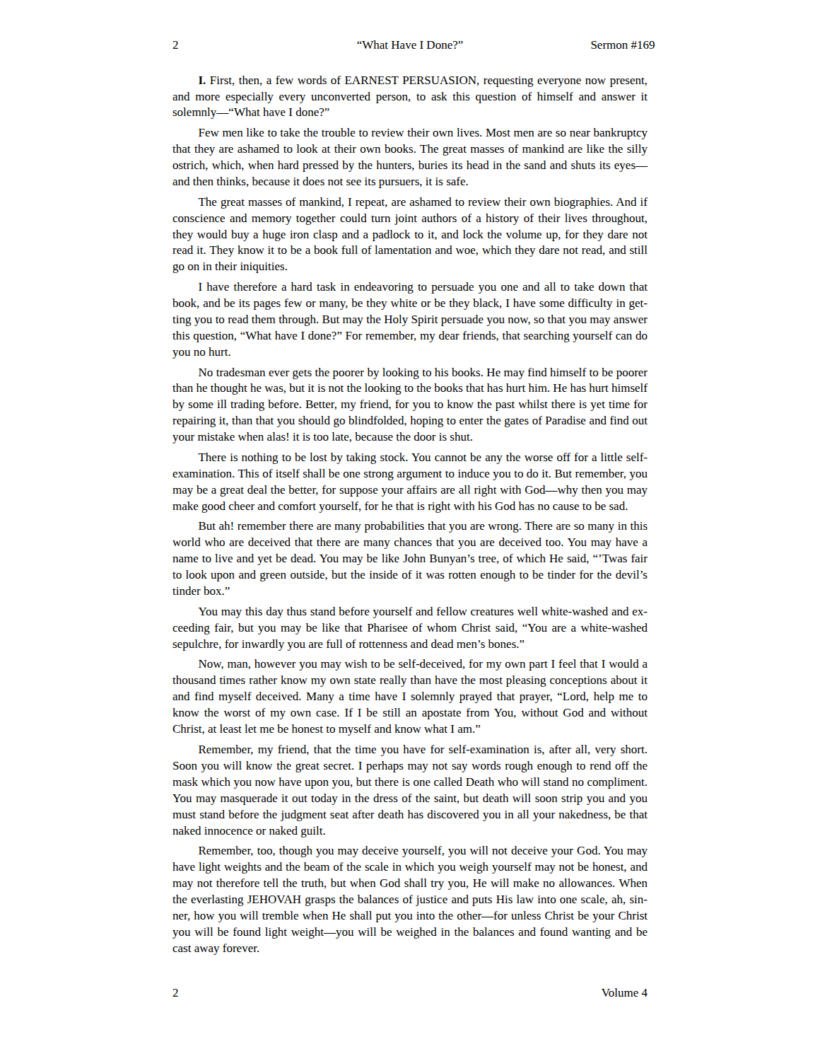2
“What Have I Done?”
Sermon #169
I. First, then, a few words of EARNEST PERSUASION, requesting everyone now present, and more especially every unconverted person, to ask this question of himself and answer it solemnly—“What have I done?”
Few men like to take the trouble to review their own lives. Most men are so near bankruptcy that they are ashamed to look at their own books. The great masses of mankind are like the silly ostrich, which, when hard pressed by the hunters, buries its head in the sand and shuts its eyes—and then thinks, because it does not see its pursuers, it is safe.
The great masses of mankind, I repeat, are ashamed to review their own biographies. And if conscience and memory together could turn joint authors of a history of their lives throughout, they would buy a huge iron clasp and a padlock to it, and lock the volume up, for they dare not read it. They know it to be a book full of lamentation and woe, which they dare not read, and still go on in their iniquities.
I have therefore a hard task in endeavoring to persuade you one and all to take down that book, and be its pages few or many, be they white or be they black, I have some difficulty in getting you to read them through. But may the Holy Spirit persuade you now, so that you may answer this question, “What have I done?” For remember, my dear friends, that searching yourself can do you no hurt.
No tradesman ever gets the poorer by looking to his books. He may find himself to be poorer than he thought he was, but it is not the looking to the books that has hurt him. He has hurt himself by some ill trading before. Better, my friend, for you to know the past whilst there is yet time for repairing it, than that you should go blindfolded, hoping to enter the gates of Paradise and find out your mistake when alas! it is too late, because the door is shut.
There is nothing to be lost by taking stock. You cannot be any the worse off for a little self-examination. This of itself shall be one strong argument to induce you to do it. But remember, you may be a great deal the better, for suppose your affairs are all right with God—why then you may make good cheer and comfort yourself, for he that is right with his God has no cause to be sad.
But ah! remember there are many probabilities that you are wrong. There are so many in this world who are deceived that there are many chances that you are deceived too. You may have a name to live and yet be dead. You may be like John Bunyan’s tree, of which He said, “’Twas fair to look upon and green outside, but the inside of it was rotten enough to be tinder for the devil’s tinder box.”
You may this day thus stand before yourself and fellow creatures well white-washed and exceeding fair, but you may be like that Pharisee of whom Christ said, “You are a white-washed sepulchre, for inwardly you are full of rottenness and dead men’s bones.”
Now, man, however you may wish to be self-deceived, for my own part I feel that I would a thousand times rather know my own state really than have the most pleasing conceptions about it and find myself deceived. Many a time have I solemnly prayed that prayer, “Lord, help me to know the worst of my own case. If I be still an apostate from You, without God and without Christ, at least let me be honest to myself and know what I am.”
Remember, my friend, that the time you have for self-examination is, after all, very short. Soon you will know the great secret. I perhaps may not say words rough enough to rend off the mask which you now have upon you, but there is one called Death who will stand no compliment. You may masquerade it out today in the dress of the saint, but death will soon strip you and you must stand before the judgment seat after death has discovered you in all your nakedness, be that naked innocence or naked guilt.
Remember, too, though you may deceive yourself, you will not deceive your God. You may have light weights and the beam of the scale in which you weigh yourself may not be honest, and may not therefore tell the truth, but when God shall try you, He will make no allowances. When the everlasting JEHOVAH grasps the balances of justice and puts His law into one scale, ah, sinner, how you will tremble when He shall put you into the other—for unless Christ be your Christ you will be found light weight—you will be weighed in the balances and found wanting and be cast away forever.
2
Volume 4